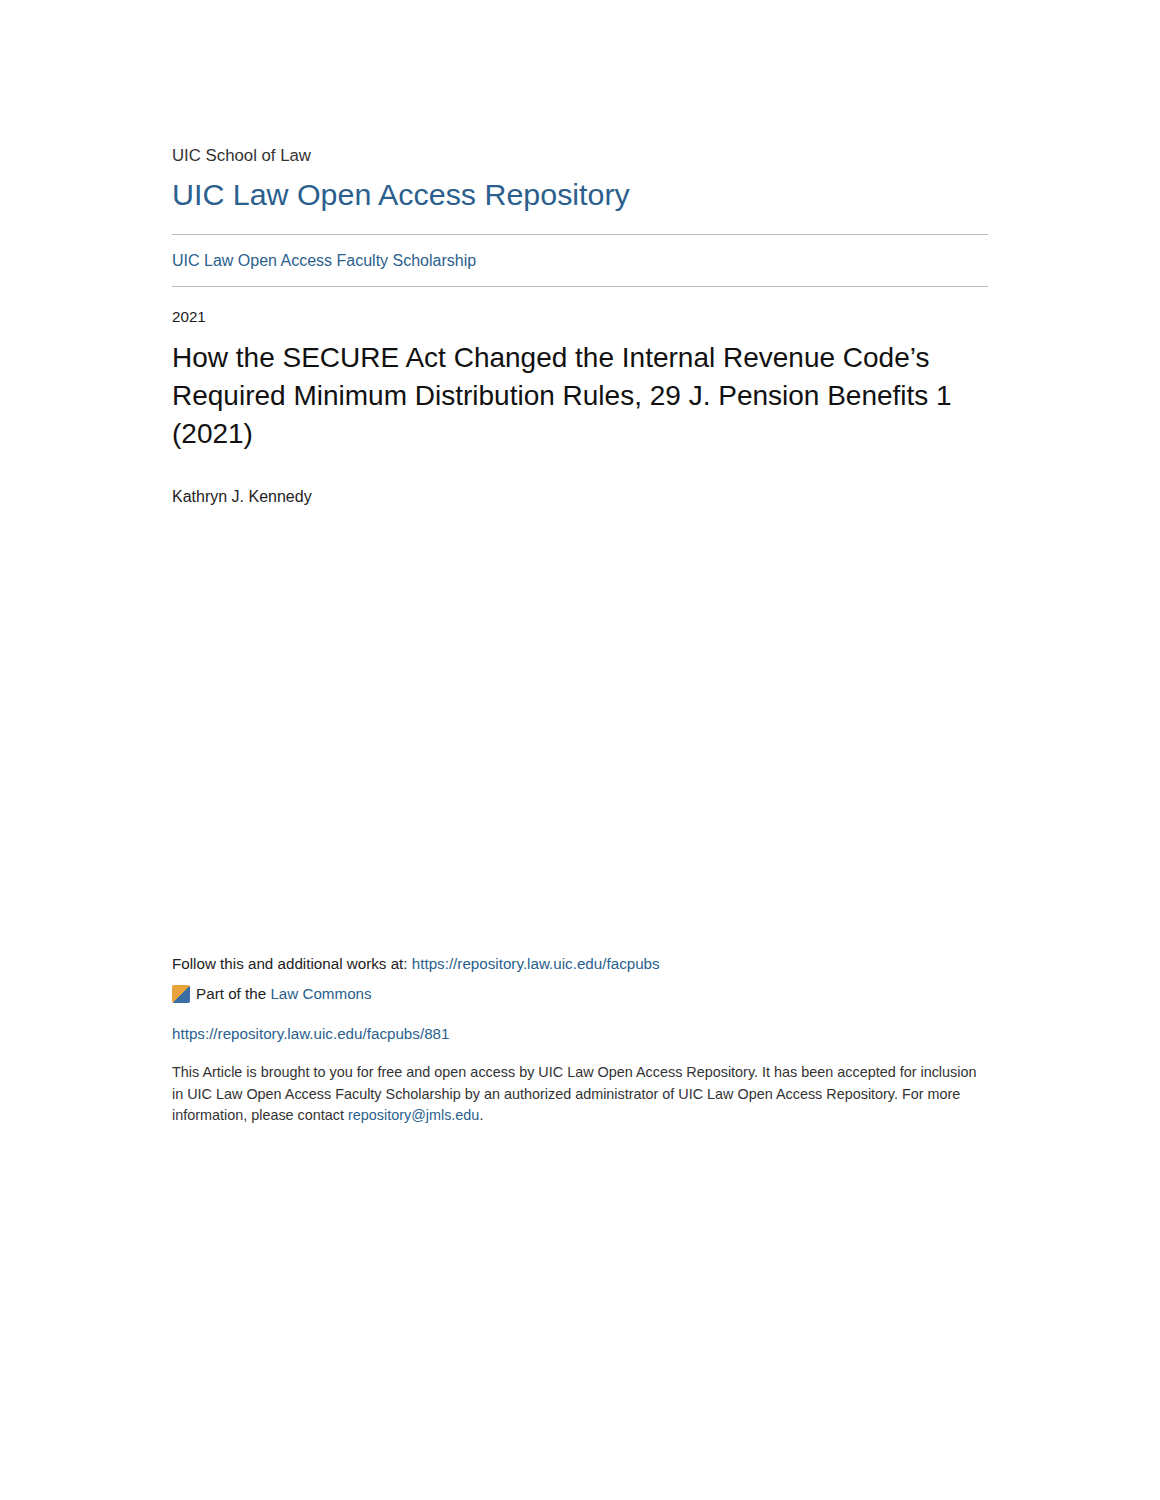UIC School of Law
UIC Law Open Access Repository
UIC Law Open Access Faculty Scholarship
2021
How the SECURE Act Changed the Internal Revenue Code’s Required Minimum Distribution Rules, 29 J. Pension Benefits 1 (2021)
Kathryn J. Kennedy
Follow this and additional works at: https://repository.law.uic.edu/facpubs
Part of the Law Commons
https://repository.law.uic.edu/facpubs/881
This Article is brought to you for free and open access by UIC Law Open Access Repository. It has been accepted for inclusion in UIC Law Open Access Faculty Scholarship by an authorized administrator of UIC Law Open Access Repository. For more information, please contact repository@jmls.edu.